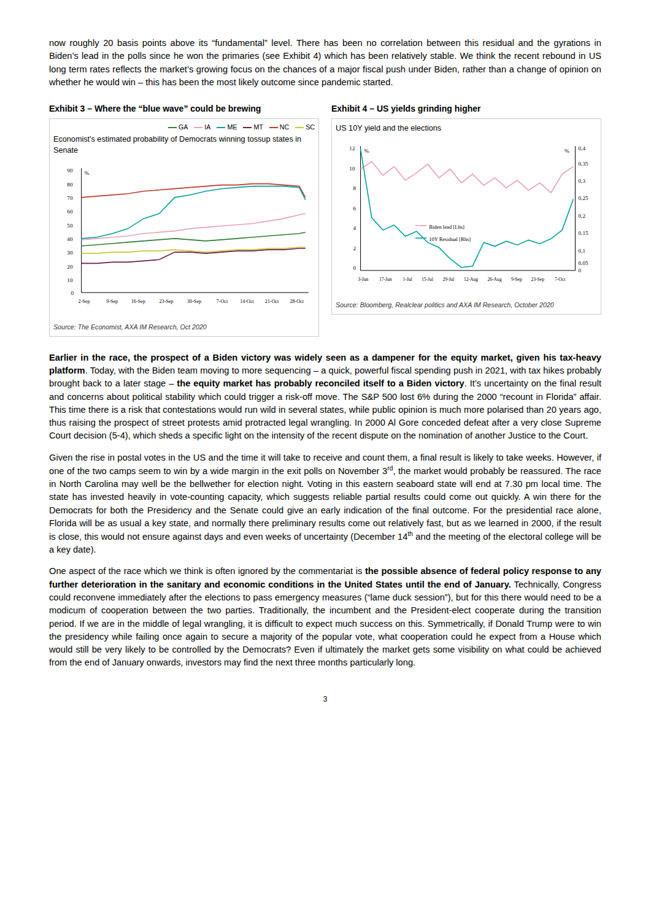now roughly 20 basis points above its “fundamental” level. There has been no correlation between this residual and the gyrations in Biden’s lead in the polls since he won the primaries (see Exhibit 4) which has been relatively stable. We think the recent rebound in US long term rates reflects the market’s growing focus on the chances of a major fiscal push under Biden, rather than a change of opinion on whether he would win – this has been the most likely outcome since pandemic started.
Exhibit 3 – Where the “blue wave” could be brewing
GA IA ME MT NC SC
Economist's estimated probability of Democrats winning tossup states in Senate
% 90 80 70 60 50 40 30 20 10 0 2-Sep 9-Sep 16-Sep 23-Sep 30-Sep 7-Oct 14-Oct 21-Oct 28-Oct
Source: The Economist, AXA IM Research, Oct 2020
Exhibit 4 – US yields grinding higher
US 10Y yield and the elections
% % 12 10 8 6 4 2 0 0,4 0,35 0,3 0,25 0,2 0,15 0,1 0,05 0 3-Jun 17-Jun 1-Jul 15-Jul 29-Jul 12-Aug 26-Aug 9-Sep 23-Sep 7-Oct Biden lead [Lhs] 10Y Residual [Rhs]
Source: Bloomberg, Realclear politics and AXA IM Research, October 2020
Earlier in the race, the prospect of a Biden victory was widely seen as a dampener for the equity market, given his tax-heavy platform. Today, with the Biden team moving to more sequencing – a quick, powerful fiscal spending push in 2021, with tax hikes probably brought back to a later stage – the equity market has probably reconciled itself to a Biden victory. It’s uncertainty on the final result and concerns about political stability which could trigger a risk-off move. The S&P 500 lost 6% during the 2000 “recount in Florida” affair. This time there is a risk that contestations would run wild in several states, while public opinion is much more polarised than 20 years ago, thus raising the prospect of street protests amid protracted legal wrangling. In 2000 Al Gore conceded defeat after a very close Supreme Court decision (5-4), which sheds a specific light on the intensity of the recent dispute on the nomination of another Justice to the Court.
Given the rise in postal votes in the US and the time it will take to receive and count them, a final result is likely to take weeks. However, if one of the two camps seem to win by a wide margin in the exit polls on November 3rd, the market would probably be reassured. The race in North Carolina may well be the bellwether for election night. Voting in this eastern seaboard state will end at 7.30 pm local time. The state has invested heavily in vote-counting capacity, which suggests reliable partial results could come out quickly. A win there for the Democrats for both the Presidency and the Senate could give an early indication of the final outcome. For the presidential race alone, Florida will be as usual a key state, and normally there preliminary results come out relatively fast, but as we learned in 2000, if the result is close, this would not ensure against days and even weeks of uncertainty (December 14th and the meeting of the electoral college will be a key date).
One aspect of the race which we think is often ignored by the commentariat is the possible absence of federal policy response to any further deterioration in the sanitary and economic conditions in the United States until the end of January. Technically, Congress could reconvene immediately after the elections to pass emergency measures (“lame duck session”), but for this there would need to be a modicum of cooperation between the two parties. Traditionally, the incumbent and the President-elect cooperate during the transition period. If we are in the middle of legal wrangling, it is difficult to expect much success on this. Symmetrically, if Donald Trump were to win the presidency while failing once again to secure a majority of the popular vote, what cooperation could he expect from a House which would still be very likely to be controlled by the Democrats? Even if ultimately the market gets some visibility on what could be achieved from the end of January onwards, investors may find the next three months particularly long.
3